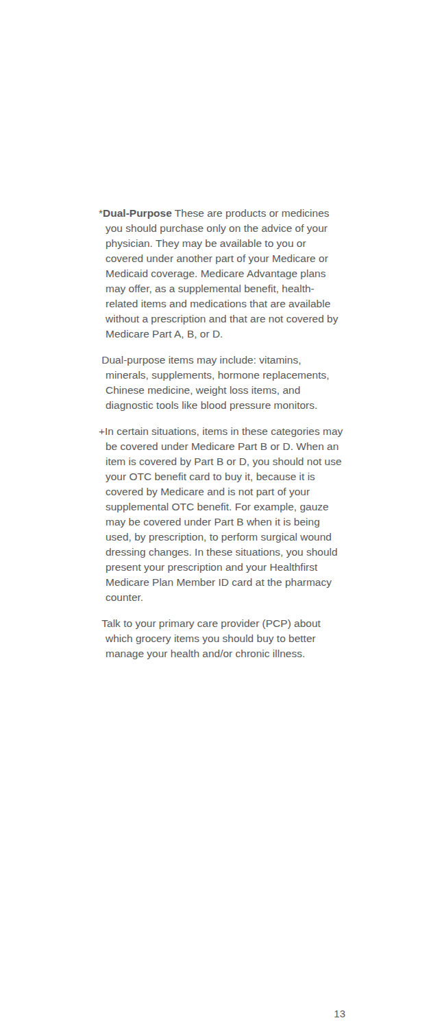*Dual-Purpose These are products or medicines you should purchase only on the advice of your physician. They may be available to you or covered under another part of your Medicare or Medicaid coverage. Medicare Advantage plans may offer, as a supplemental benefit, health-related items and medications that are available without a prescription and that are not covered by Medicare Part A, B, or D.
Dual-purpose items may include: vitamins, minerals, supplements, hormone replacements, Chinese medicine, weight loss items, and diagnostic tools like blood pressure monitors.
+In certain situations, items in these categories may be covered under Medicare Part B or D. When an item is covered by Part B or D, you should not use your OTC benefit card to buy it, because it is covered by Medicare and is not part of your supplemental OTC benefit. For example, gauze may be covered under Part B when it is being used, by prescription, to perform surgical wound dressing changes. In these situations, you should present your prescription and your Healthfirst Medicare Plan Member ID card at the pharmacy counter.
Talk to your primary care provider (PCP) about which grocery items you should buy to better manage your health and/or chronic illness.
13